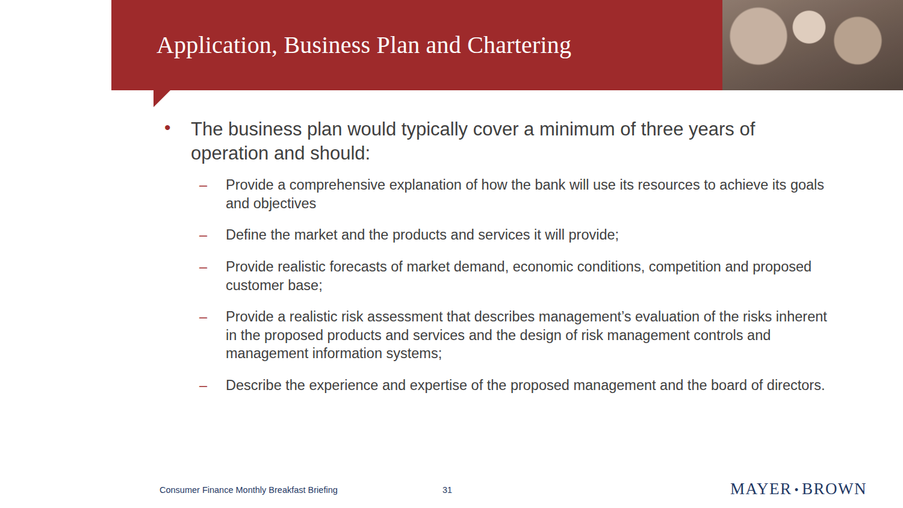Application, Business Plan and Chartering
The business plan would typically cover a minimum of three years of operation and should:
Provide a comprehensive explanation of how the bank will use its resources to achieve its goals and objectives
Define the market and the products and services it will provide;
Provide realistic forecasts of market demand, economic conditions, competition and proposed customer base;
Provide a realistic risk assessment that describes management’s evaluation of the risks inherent in the proposed products and services and the design of risk management controls and management information systems;
Describe the experience and expertise of the proposed management and the board of directors.
Consumer Finance Monthly Breakfast Briefing 31 MAYER•BROWN